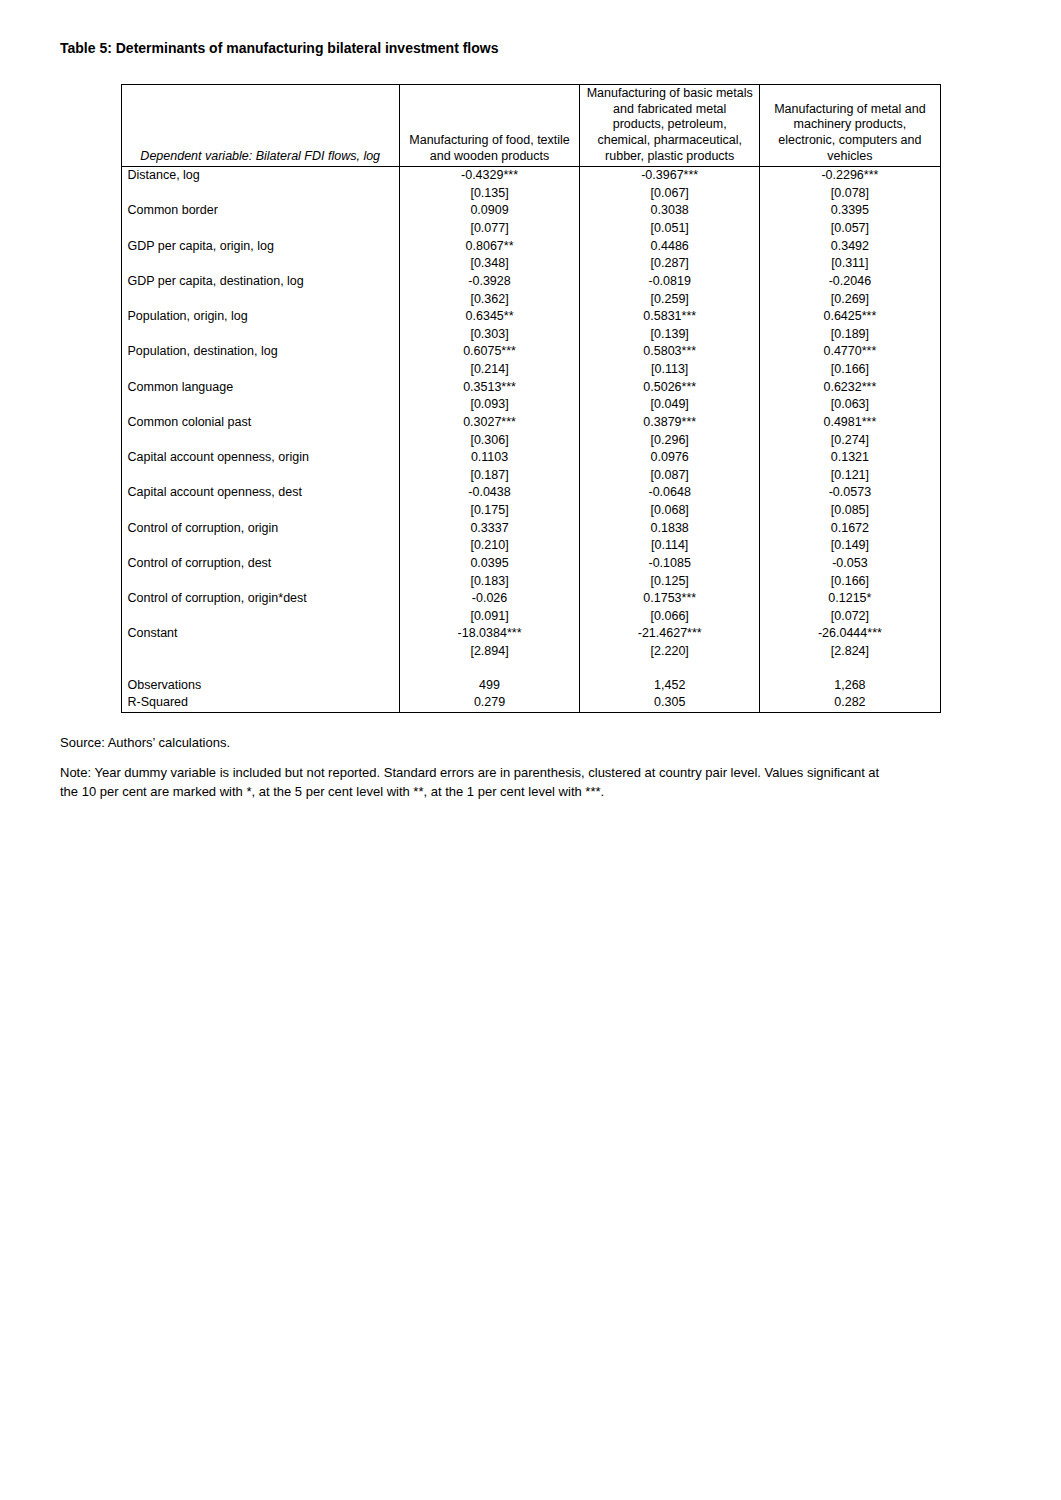Table 5: Determinants of manufacturing bilateral investment flows
| Dependent variable: Bilateral FDI flows, log | Manufacturing of food, textile and wooden products | Manufacturing of basic metals and fabricated metal products, petroleum, chemical, pharmaceutical, rubber, plastic products | Manufacturing of metal and machinery products, electronic, computers and vehicles |
| --- | --- | --- | --- |
| Distance, log | -0.4329*** | -0.3967*** | -0.2296*** |
| | [0.135] | [0.067] | [0.078] |
| Common border | 0.0909 | 0.3038 | 0.3395 |
| | [0.077] | [0.051] | [0.057] |
| GDP per capita, origin, log | 0.8067** | 0.4486 | 0.3492 |
| | [0.348] | [0.287] | [0.311] |
| GDP per capita, destination, log | -0.3928 | -0.0819 | -0.2046 |
| | [0.362] | [0.259] | [0.269] |
| Population, origin, log | 0.6345** | 0.5831*** | 0.6425*** |
| | [0.303] | [0.139] | [0.189] |
| Population, destination, log | 0.6075*** | 0.5803*** | 0.4770*** |
| | [0.214] | [0.113] | [0.166] |
| Common language | 0.3513*** | 0.5026*** | 0.6232*** |
| | [0.093] | [0.049] | [0.063] |
| Common colonial past | 0.3027*** | 0.3879*** | 0.4981*** |
| | [0.306] | [0.296] | [0.274] |
| Capital account openness, origin | 0.1103 | 0.0976 | 0.1321 |
| | [0.187] | [0.087] | [0.121] |
| Capital account openness, dest | -0.0438 | -0.0648 | -0.0573 |
| | [0.175] | [0.068] | [0.085] |
| Control of corruption, origin | 0.3337 | 0.1838 | 0.1672 |
| | [0.210] | [0.114] | [0.149] |
| Control of corruption, dest | 0.0395 | -0.1085 | -0.053 |
| | [0.183] | [0.125] | [0.166] |
| Control of corruption, origin*dest | -0.026 | 0.1753*** | 0.1215* |
| | [0.091] | [0.066] | [0.072] |
| Constant | -18.0384*** | -21.4627*** | -26.0444*** |
| | [2.894] | [2.220] | [2.824] |
| Observations | 499 | 1,452 | 1,268 |
| R-Squared | 0.279 | 0.305 | 0.282 |
Source: Authors’ calculations.
Note: Year dummy variable is included but not reported. Standard errors are in parenthesis, clustered at country pair level. Values significant at the 10 per cent are marked with *, at the 5 per cent level with **, at the 1 per cent level with ***.